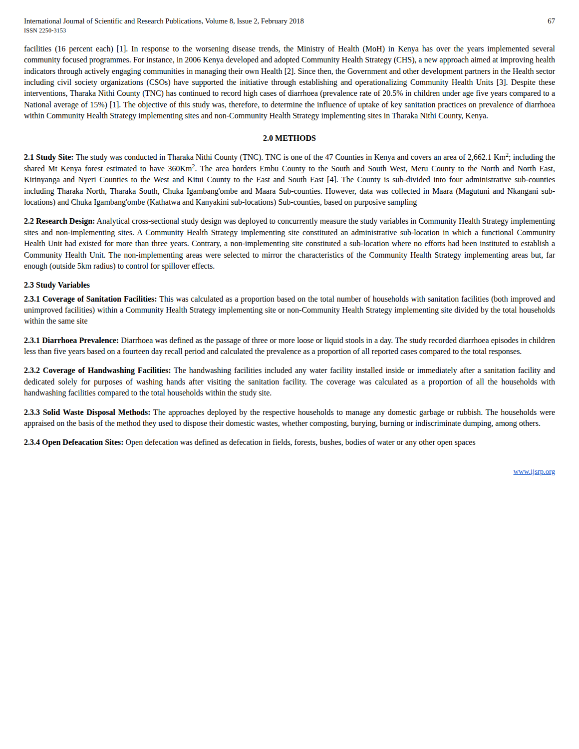International Journal of Scientific and Research Publications, Volume 8, Issue 2, February 2018 67
ISSN 2250-3153
facilities (16 percent each) [1]. In response to the worsening disease trends, the Ministry of Health (MoH) in Kenya has over the years implemented several community focused programmes. For instance, in 2006 Kenya developed and adopted Community Health Strategy (CHS), a new approach aimed at improving health indicators through actively engaging communities in managing their own Health [2]. Since then, the Government and other development partners in the Health sector including civil society organizations (CSOs) have supported the initiative through establishing and operationalizing Community Health Units [3]. Despite these interventions, Tharaka Nithi County (TNC) has continued to record high cases of diarrhoea (prevalence rate of 20.5% in children under age five years compared to a National average of 15%) [1]. The objective of this study was, therefore, to determine the influence of uptake of key sanitation practices on prevalence of diarrhoea within Community Health Strategy implementing sites and non-Community Health Strategy implementing sites in Tharaka Nithi County, Kenya.
2.0 METHODS
2.1 Study Site: The study was conducted in Tharaka Nithi County (TNC). TNC is one of the 47 Counties in Kenya and covers an area of 2,662.1 Km2; including the shared Mt Kenya forest estimated to have 360Km2. The area borders Embu County to the South and South West, Meru County to the North and North East, Kirinyanga and Nyeri Counties to the West and Kitui County to the East and South East [4]. The County is sub-divided into four administrative sub-counties including Tharaka North, Tharaka South, Chuka Igambang'ombe and Maara Sub-counties. However, data was collected in Maara (Magutuni and Nkangani sub-locations) and Chuka Igambang'ombe (Kathatwa and Kanyakini sub-locations) Sub-counties, based on purposive sampling
2.2 Research Design: Analytical cross-sectional study design was deployed to concurrently measure the study variables in Community Health Strategy implementing sites and non-implementing sites. A Community Health Strategy implementing site constituted an administrative sub-location in which a functional Community Health Unit had existed for more than three years. Contrary, a non-implementing site constituted a sub-location where no efforts had been instituted to establish a Community Health Unit. The non-implementing areas were selected to mirror the characteristics of the Community Health Strategy implementing areas but, far enough (outside 5km radius) to control for spillover effects.
2.3 Study Variables
2.3.1 Coverage of Sanitation Facilities: This was calculated as a proportion based on the total number of households with sanitation facilities (both improved and unimproved facilities) within a Community Health Strategy implementing site or non-Community Health Strategy implementing site divided by the total households within the same site
2.3.1 Diarrhoea Prevalence: Diarrhoea was defined as the passage of three or more loose or liquid stools in a day. The study recorded diarrhoea episodes in children less than five years based on a fourteen day recall period and calculated the prevalence as a proportion of all reported cases compared to the total responses.
2.3.2 Coverage of Handwashing Facilities: The handwashing facilities included any water facility installed inside or immediately after a sanitation facility and dedicated solely for purposes of washing hands after visiting the sanitation facility. The coverage was calculated as a proportion of all the households with handwashing facilities compared to the total households within the study site.
2.3.3 Solid Waste Disposal Methods: The approaches deployed by the respective households to manage any domestic garbage or rubbish. The households were appraised on the basis of the method they used to dispose their domestic wastes, whether composting, burying, burning or indiscriminate dumping, among others.
2.3.4 Open Defeacation Sites: Open defecation was defined as defecation in fields, forests, bushes, bodies of water or any other open spaces
www.ijsrp.org